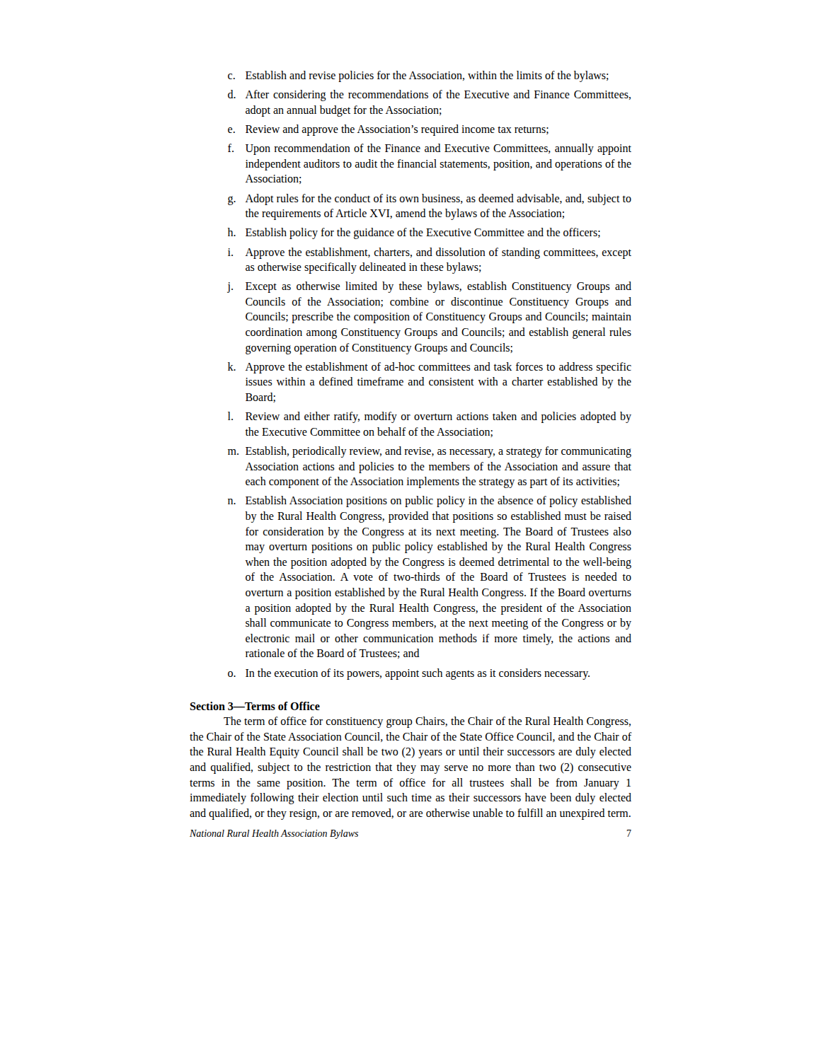c. Establish and revise policies for the Association, within the limits of the bylaws;
d. After considering the recommendations of the Executive and Finance Committees, adopt an annual budget for the Association;
e. Review and approve the Association’s required income tax returns;
f. Upon recommendation of the Finance and Executive Committees, annually appoint independent auditors to audit the financial statements, position, and operations of the Association;
g. Adopt rules for the conduct of its own business, as deemed advisable, and, subject to the requirements of Article XVI, amend the bylaws of the Association;
h. Establish policy for the guidance of the Executive Committee and the officers;
i. Approve the establishment, charters, and dissolution of standing committees, except as otherwise specifically delineated in these bylaws;
j. Except as otherwise limited by these bylaws, establish Constituency Groups and Councils of the Association; combine or discontinue Constituency Groups and Councils; prescribe the composition of Constituency Groups and Councils; maintain coordination among Constituency Groups and Councils; and establish general rules governing operation of Constituency Groups and Councils;
k. Approve the establishment of ad-hoc committees and task forces to address specific issues within a defined timeframe and consistent with a charter established by the Board;
l. Review and either ratify, modify or overturn actions taken and policies adopted by the Executive Committee on behalf of the Association;
m. Establish, periodically review, and revise, as necessary, a strategy for communicating Association actions and policies to the members of the Association and assure that each component of the Association implements the strategy as part of its activities;
n. Establish Association positions on public policy in the absence of policy established by the Rural Health Congress, provided that positions so established must be raised for consideration by the Congress at its next meeting. The Board of Trustees also may overturn positions on public policy established by the Rural Health Congress when the position adopted by the Congress is deemed detrimental to the well-being of the Association. A vote of two-thirds of the Board of Trustees is needed to overturn a position established by the Rural Health Congress. If the Board overturns a position adopted by the Rural Health Congress, the president of the Association shall communicate to Congress members, at the next meeting of the Congress or by electronic mail or other communication methods if more timely, the actions and rationale of the Board of Trustees; and
o. In the execution of its powers, appoint such agents as it considers necessary.
Section 3—Terms of Office
The term of office for constituency group Chairs, the Chair of the Rural Health Congress, the Chair of the State Association Council, the Chair of the State Office Council, and the Chair of the Rural Health Equity Council shall be two (2) years or until their successors are duly elected and qualified, subject to the restriction that they may serve no more than two (2) consecutive terms in the same position. The term of office for all trustees shall be from January 1 immediately following their election until such time as their successors have been duly elected and qualified, or they resign, or are removed, or are otherwise unable to fulfill an unexpired term.
National Rural Health Association Bylaws 7